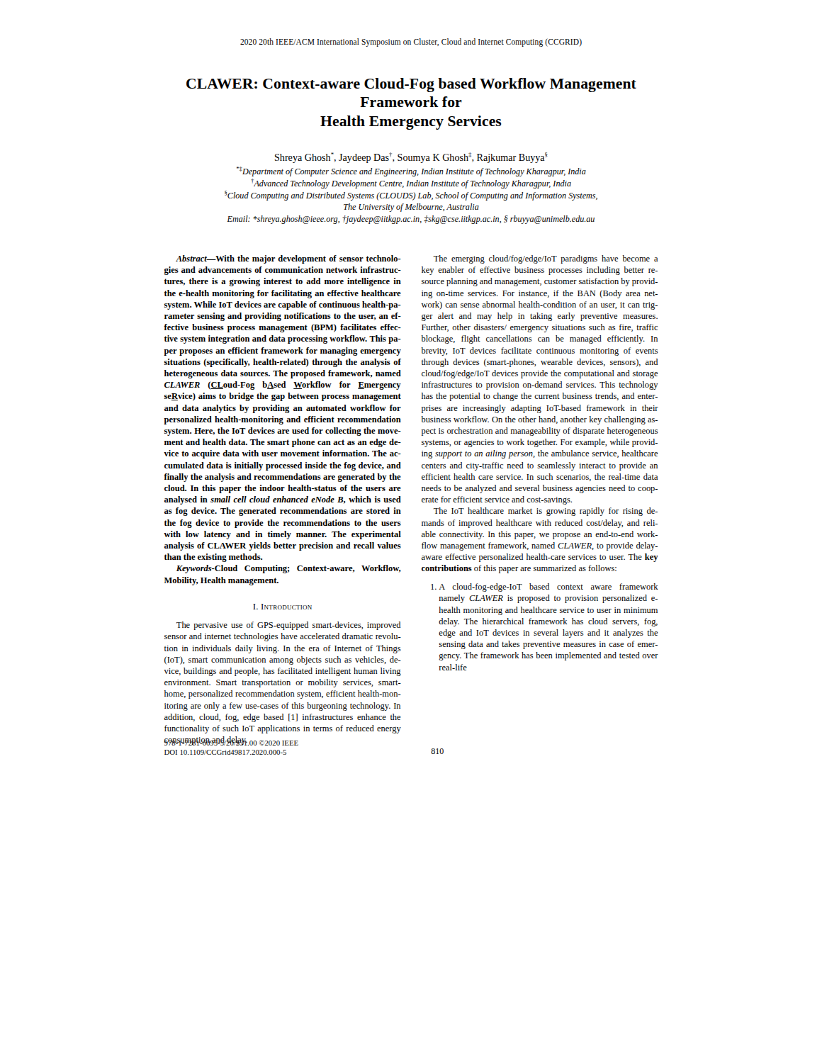2020 20th IEEE/ACM International Symposium on Cluster, Cloud and Internet Computing (CCGRID)
CLAWER: Context-aware Cloud-Fog based Workflow Management Framework for
Health Emergency Services
Shreya Ghosh*, Jaydeep Das†, Soumya K Ghosh‡, Rajkumar Buyya§
*‡Department of Computer Science and Engineering, Indian Institute of Technology Kharagpur, India
†Advanced Technology Development Centre, Indian Institute of Technology Kharagpur, India
§Cloud Computing and Distributed Systems (CLOUDS) Lab, School of Computing and Information Systems,
The University of Melbourne, Australia
Email: *shreya.ghosh@ieee.org, †jaydeep@iitkgp.ac.in, ‡skg@cse.iitkgp.ac.in, § rbuyya@unimelb.edu.au
Abstract—With the major development of sensor technologies and advancements of communication network infrastructures, there is a growing interest to add more intelligence in the e-health monitoring for facilitating an effective healthcare system. While IoT devices are capable of continuous health-parameter sensing and providing notifications to the user, an effective business process management (BPM) facilitates effective system integration and data processing workflow. This paper proposes an efficient framework for managing emergency situations (specifically, health-related) through the analysis of heterogeneous data sources. The proposed framework, named CLAWER (CLoud-Fog bAsed Workflow for Emergency seRvice) aims to bridge the gap between process management and data analytics by providing an automated workflow for personalized health-monitoring and efficient recommendation system. Here, the IoT devices are used for collecting the movement and health data. The smart phone can act as an edge device to acquire data with user movement information. The accumulated data is initially processed inside the fog device, and finally the analysis and recommendations are generated by the cloud. In this paper the indoor health-status of the users are analysed in small cell cloud enhanced eNode B, which is used as fog device. The generated recommendations are stored in the fog device to provide the recommendations to the users with low latency and in timely manner. The experimental analysis of CLAWER yields better precision and recall values than the existing methods.
Keywords-Cloud Computing; Context-aware, Workflow, Mobility, Health management.
I. Introduction
The pervasive use of GPS-equipped smart-devices, improved sensor and internet technologies have accelerated dramatic revolution in individuals daily living. In the era of Internet of Things (IoT), smart communication among objects such as vehicles, device, buildings and people, has facilitated intelligent human living environment. Smart transportation or mobility services, smart-home, personalized recommendation system, efficient health-monitoring are only a few use-cases of this burgeoning technology. In addition, cloud, fog, edge based [1] infrastructures enhance the functionality of such IoT applications in terms of reduced energy consumption and delay.
The emerging cloud/fog/edge/IoT paradigms have become a key enabler of effective business processes including better resource planning and management, customer satisfaction by providing on-time services. For instance, if the BAN (Body area network) can sense abnormal health-condition of an user, it can trigger alert and may help in taking early preventive measures. Further, other disasters/ emergency situations such as fire, traffic blockage, flight cancellations can be managed efficiently. In brevity, IoT devices facilitate continuous monitoring of events through devices (smart-phones, wearable devices, sensors), and cloud/fog/edge/IoT devices provide the computational and storage infrastructures to provision on-demand services. This technology has the potential to change the current business trends, and enterprises are increasingly adapting IoT-based framework in their business workflow. On the other hand, another key challenging aspect is orchestration and manageability of disparate heterogeneous systems, or agencies to work together. For example, while providing support to an ailing person, the ambulance service, healthcare centers and city-traffic need to seamlessly interact to provide an efficient health care service. In such scenarios, the real-time data needs to be analyzed and several business agencies need to cooperate for efficient service and cost-savings.
The IoT healthcare market is growing rapidly for rising demands of improved healthcare with reduced cost/delay, and reliable connectivity. In this paper, we propose an end-to-end workflow management framework, named CLAWER, to provide delay-aware effective personalized health-care services to user. The key contributions of this paper are summarized as follows:
A cloud-fog-edge-IoT based context aware framework namely CLAWER is proposed to provision personalized e-health monitoring and healthcare service to user in minimum delay. The hierarchical framework has cloud servers, fog, edge and IoT devices in several layers and it analyzes the sensing data and takes preventive measures in case of emergency. The framework has been implemented and tested over real-life
978-1-7281-6095-5/20/$31.00 ©2020 IEEE
DOI 10.1109/CCGrid49817.2020.000-5
810